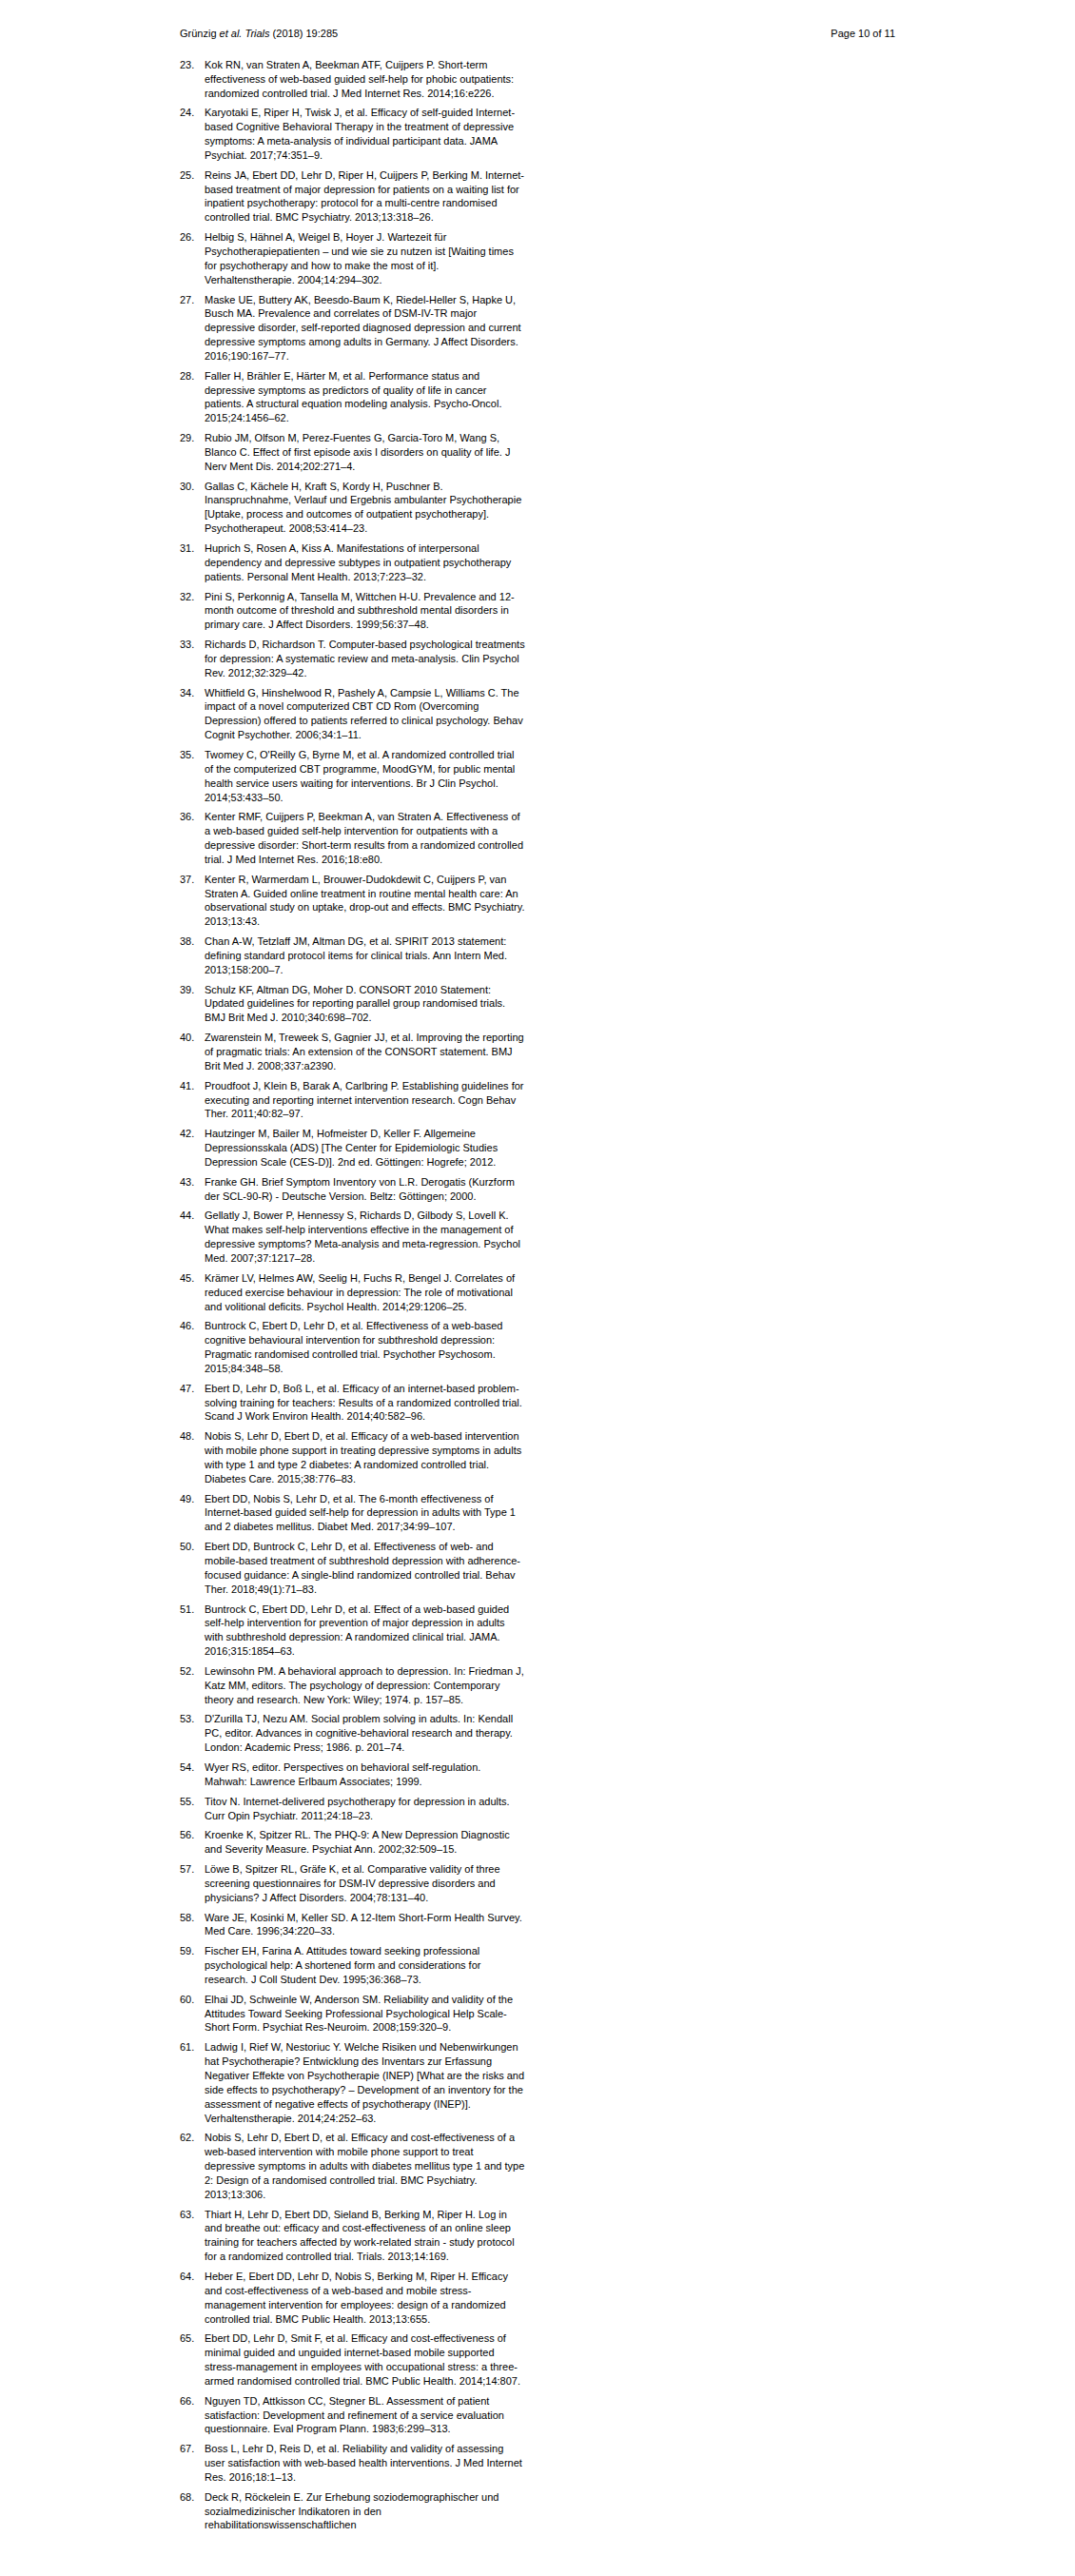Grünzig et al. Trials (2018) 19:285
Page 10 of 11
Kok RN, van Straten A, Beekman ATF, Cuijpers P. Short-term effectiveness of web-based guided self-help for phobic outpatients: randomized controlled trial. J Med Internet Res. 2014;16:e226.
Karyotaki E, Riper H, Twisk J, et al. Efficacy of self-guided Internet-based Cognitive Behavioral Therapy in the treatment of depressive symptoms: A meta-analysis of individual participant data. JAMA Psychiat. 2017;74:351–9.
Reins JA, Ebert DD, Lehr D, Riper H, Cuijpers P, Berking M. Internet-based treatment of major depression for patients on a waiting list for inpatient psychotherapy: protocol for a multi-centre randomised controlled trial. BMC Psychiatry. 2013;13:318–26.
Helbig S, Hähnel A, Weigel B, Hoyer J. Wartezeit für Psychotherapiepatienten – und wie sie zu nutzen ist [Waiting times for psychotherapy and how to make the most of it]. Verhaltenstherapie. 2004;14:294–302.
Maske UE, Buttery AK, Beesdo-Baum K, Riedel-Heller S, Hapke U, Busch MA. Prevalence and correlates of DSM-IV-TR major depressive disorder, self-reported diagnosed depression and current depressive symptoms among adults in Germany. J Affect Disorders. 2016;190:167–77.
Faller H, Brähler E, Härter M, et al. Performance status and depressive symptoms as predictors of quality of life in cancer patients. A structural equation modeling analysis. Psycho-Oncol. 2015;24:1456–62.
Rubio JM, Olfson M, Perez-Fuentes G, Garcia-Toro M, Wang S, Blanco C. Effect of first episode axis I disorders on quality of life. J Nerv Ment Dis. 2014;202:271–4.
Gallas C, Kächele H, Kraft S, Kordy H, Puschner B. Inanspruchnahme, Verlauf und Ergebnis ambulanter Psychotherapie [Uptake, process and outcomes of outpatient psychotherapy]. Psychotherapeut. 2008;53:414–23.
Huprich S, Rosen A, Kiss A. Manifestations of interpersonal dependency and depressive subtypes in outpatient psychotherapy patients. Personal Ment Health. 2013;7:223–32.
Pini S, Perkonnig A, Tansella M, Wittchen H-U. Prevalence and 12-month outcome of threshold and subthreshold mental disorders in primary care. J Affect Disorders. 1999;56:37–48.
Richards D, Richardson T. Computer-based psychological treatments for depression: A systematic review and meta-analysis. Clin Psychol Rev. 2012;32:329–42.
Whitfield G, Hinshelwood R, Pashely A, Campsie L, Williams C. The impact of a novel computerized CBT CD Rom (Overcoming Depression) offered to patients referred to clinical psychology. Behav Cognit Psychother. 2006;34:1–11.
Twomey C, O'Reilly G, Byrne M, et al. A randomized controlled trial of the computerized CBT programme, MoodGYM, for public mental health service users waiting for interventions. Br J Clin Psychol. 2014;53:433–50.
Kenter RMF, Cuijpers P, Beekman A, van Straten A. Effectiveness of a web-based guided self-help intervention for outpatients with a depressive disorder: Short-term results from a randomized controlled trial. J Med Internet Res. 2016;18:e80.
Kenter R, Warmerdam L, Brouwer-Dudokdewit C, Cuijpers P, van Straten A. Guided online treatment in routine mental health care: An observational study on uptake, drop-out and effects. BMC Psychiatry. 2013;13:43.
Chan A-W, Tetzlaff JM, Altman DG, et al. SPIRIT 2013 statement: defining standard protocol items for clinical trials. Ann Intern Med. 2013;158:200–7.
Schulz KF, Altman DG, Moher D. CONSORT 2010 Statement: Updated guidelines for reporting parallel group randomised trials. BMJ Brit Med J. 2010;340:698–702.
Zwarenstein M, Treweek S, Gagnier JJ, et al. Improving the reporting of pragmatic trials: An extension of the CONSORT statement. BMJ Brit Med J. 2008;337:a2390.
Proudfoot J, Klein B, Barak A, Carlbring P. Establishing guidelines for executing and reporting internet intervention research. Cogn Behav Ther. 2011;40:82–97.
Hautzinger M, Bailer M, Hofmeister D, Keller F. Allgemeine Depressionsskala (ADS) [The Center for Epidemiologic Studies Depression Scale (CES-D)]. 2nd ed. Göttingen: Hogrefe; 2012.
Franke GH. Brief Symptom Inventory von L.R. Derogatis (Kurzform der SCL-90-R) - Deutsche Version. Beltz: Göttingen; 2000.
Gellatly J, Bower P, Hennessy S, Richards D, Gilbody S, Lovell K. What makes self-help interventions effective in the management of depressive symptoms? Meta-analysis and meta-regression. Psychol Med. 2007;37:1217–28.
Krämer LV, Helmes AW, Seelig H, Fuchs R, Bengel J. Correlates of reduced exercise behaviour in depression: The role of motivational and volitional deficits. Psychol Health. 2014;29:1206–25.
Buntrock C, Ebert D, Lehr D, et al. Effectiveness of a web-based cognitive behavioural intervention for subthreshold depression: Pragmatic randomised controlled trial. Psychother Psychosom. 2015;84:348–58.
Ebert D, Lehr D, Boß L, et al. Efficacy of an internet-based problem-solving training for teachers: Results of a randomized controlled trial. Scand J Work Environ Health. 2014;40:582–96.
Nobis S, Lehr D, Ebert D, et al. Efficacy of a web-based intervention with mobile phone support in treating depressive symptoms in adults with type 1 and type 2 diabetes: A randomized controlled trial. Diabetes Care. 2015;38:776–83.
Ebert DD, Nobis S, Lehr D, et al. The 6-month effectiveness of Internet-based guided self-help for depression in adults with Type 1 and 2 diabetes mellitus. Diabet Med. 2017;34:99–107.
Ebert DD, Buntrock C, Lehr D, et al. Effectiveness of web- and mobile-based treatment of subthreshold depression with adherence-focused guidance: A single-blind randomized controlled trial. Behav Ther. 2018;49(1):71–83.
Buntrock C, Ebert DD, Lehr D, et al. Effect of a web-based guided self-help intervention for prevention of major depression in adults with subthreshold depression: A randomized clinical trial. JAMA. 2016;315:1854–63.
Lewinsohn PM. A behavioral approach to depression. In: Friedman J, Katz MM, editors. The psychology of depression: Contemporary theory and research. New York: Wiley; 1974. p. 157–85.
D'Zurilla TJ, Nezu AM. Social problem solving in adults. In: Kendall PC, editor. Advances in cognitive-behavioral research and therapy. London: Academic Press; 1986. p. 201–74.
Wyer RS, editor. Perspectives on behavioral self-regulation. Mahwah: Lawrence Erlbaum Associates; 1999.
Titov N. Internet-delivered psychotherapy for depression in adults. Curr Opin Psychiatr. 2011;24:18–23.
Kroenke K, Spitzer RL. The PHQ-9: A New Depression Diagnostic and Severity Measure. Psychiat Ann. 2002;32:509–15.
Löwe B, Spitzer RL, Gräfe K, et al. Comparative validity of three screening questionnaires for DSM-IV depressive disorders and physicians? J Affect Disorders. 2004;78:131–40.
Ware JE, Kosinki M, Keller SD. A 12-Item Short-Form Health Survey. Med Care. 1996;34:220–33.
Fischer EH, Farina A. Attitudes toward seeking professional psychological help: A shortened form and considerations for research. J Coll Student Dev. 1995;36:368–73.
Elhai JD, Schweinle W, Anderson SM. Reliability and validity of the Attitudes Toward Seeking Professional Psychological Help Scale-Short Form. Psychiat Res-Neuroim. 2008;159:320–9.
Ladwig I, Rief W, Nestoriuc Y. Welche Risiken und Nebenwirkungen hat Psychotherapie? Entwicklung des Inventars zur Erfassung Negativer Effekte von Psychotherapie (INEP) [What are the risks and side effects to psychotherapy? – Development of an inventory for the assessment of negative effects of psychotherapy (INEP)]. Verhaltenstherapie. 2014;24:252–63.
Nobis S, Lehr D, Ebert D, et al. Efficacy and cost-effectiveness of a web-based intervention with mobile phone support to treat depressive symptoms in adults with diabetes mellitus type 1 and type 2: Design of a randomised controlled trial. BMC Psychiatry. 2013;13:306.
Thiart H, Lehr D, Ebert DD, Sieland B, Berking M, Riper H. Log in and breathe out: efficacy and cost-effectiveness of an online sleep training for teachers affected by work-related strain - study protocol for a randomized controlled trial. Trials. 2013;14:169.
Heber E, Ebert DD, Lehr D, Nobis S, Berking M, Riper H. Efficacy and cost-effectiveness of a web-based and mobile stress-management intervention for employees: design of a randomized controlled trial. BMC Public Health. 2013;13:655.
Ebert DD, Lehr D, Smit F, et al. Efficacy and cost-effectiveness of minimal guided and unguided internet-based mobile supported stress-management in employees with occupational stress: a three-armed randomised controlled trial. BMC Public Health. 2014;14:807.
Nguyen TD, Attkisson CC, Stegner BL. Assessment of patient satisfaction: Development and refinement of a service evaluation questionnaire. Eval Program Plann. 1983;6:299–313.
Boss L, Lehr D, Reis D, et al. Reliability and validity of assessing user satisfaction with web-based health interventions. J Med Internet Res. 2016;18:1–13.
Deck R, Röckelein E. Zur Erhebung soziodemographischer und sozialmedizinischer Indikatoren in den rehabilitationswissenschaftlichen